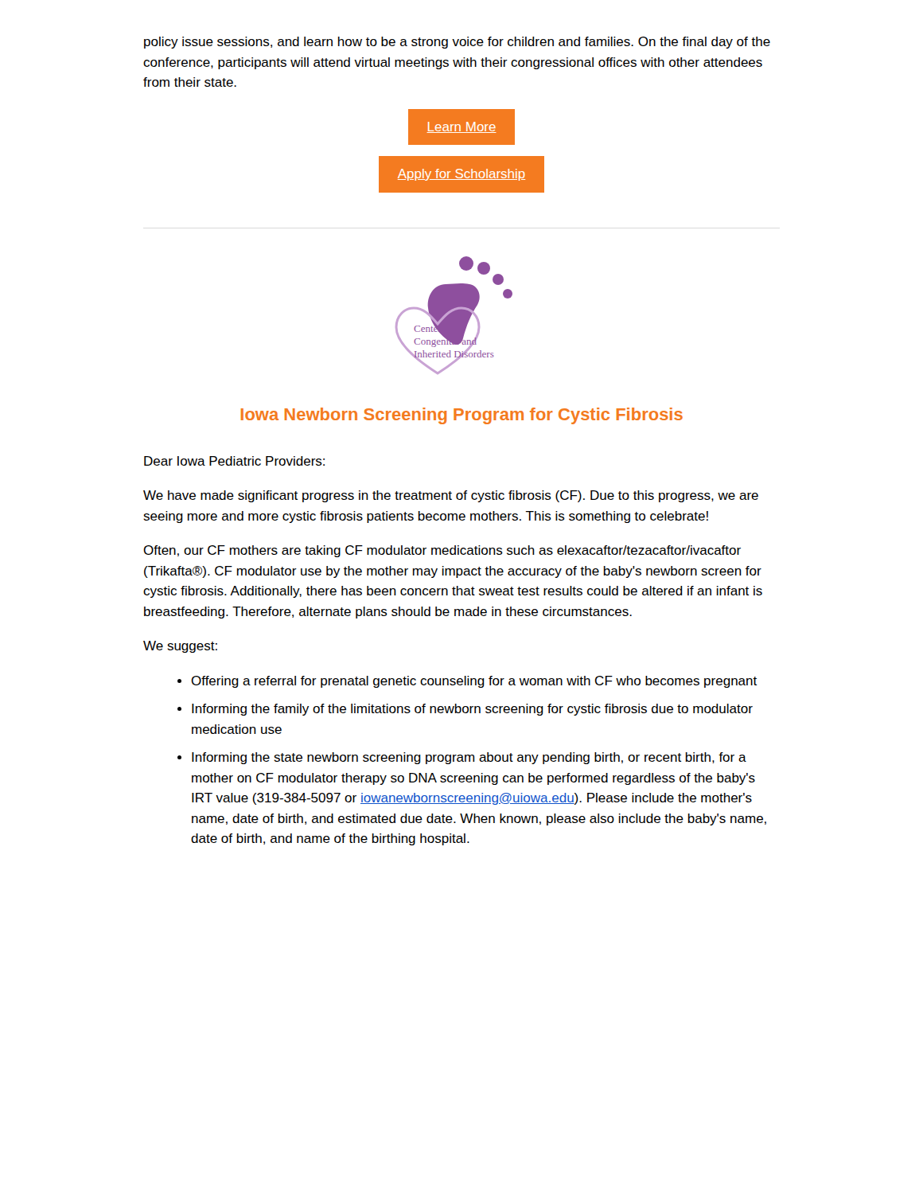policy issue sessions, and learn how to be a strong voice for children and families. On the final day of the conference, participants will attend virtual meetings with their congressional offices with other attendees from their state.
Learn More
Apply for Scholarship
Center for Congenital and Inherited Disorders
Iowa Newborn Screening Program for Cystic Fibrosis
Dear Iowa Pediatric Providers:
We have made significant progress in the treatment of cystic fibrosis (CF). Due to this progress, we are seeing more and more cystic fibrosis patients become mothers. This is something to celebrate!
Often, our CF mothers are taking CF modulator medications such as elexacaftor/tezacaftor/ivacaftor (Trikafta®). CF modulator use by the mother may impact the accuracy of the baby's newborn screen for cystic fibrosis. Additionally, there has been concern that sweat test results could be altered if an infant is breastfeeding. Therefore, alternate plans should be made in these circumstances.
We suggest:
Offering a referral for prenatal genetic counseling for a woman with CF who becomes pregnant
Informing the family of the limitations of newborn screening for cystic fibrosis due to modulator medication use
Informing the state newborn screening program about any pending birth, or recent birth, for a mother on CF modulator therapy so DNA screening can be performed regardless of the baby's IRT value (319-384-5097 or iowanewbornscreening@uiowa.edu). Please include the mother's name, date of birth, and estimated due date. When known, please also include the baby's name, date of birth, and name of the birthing hospital.